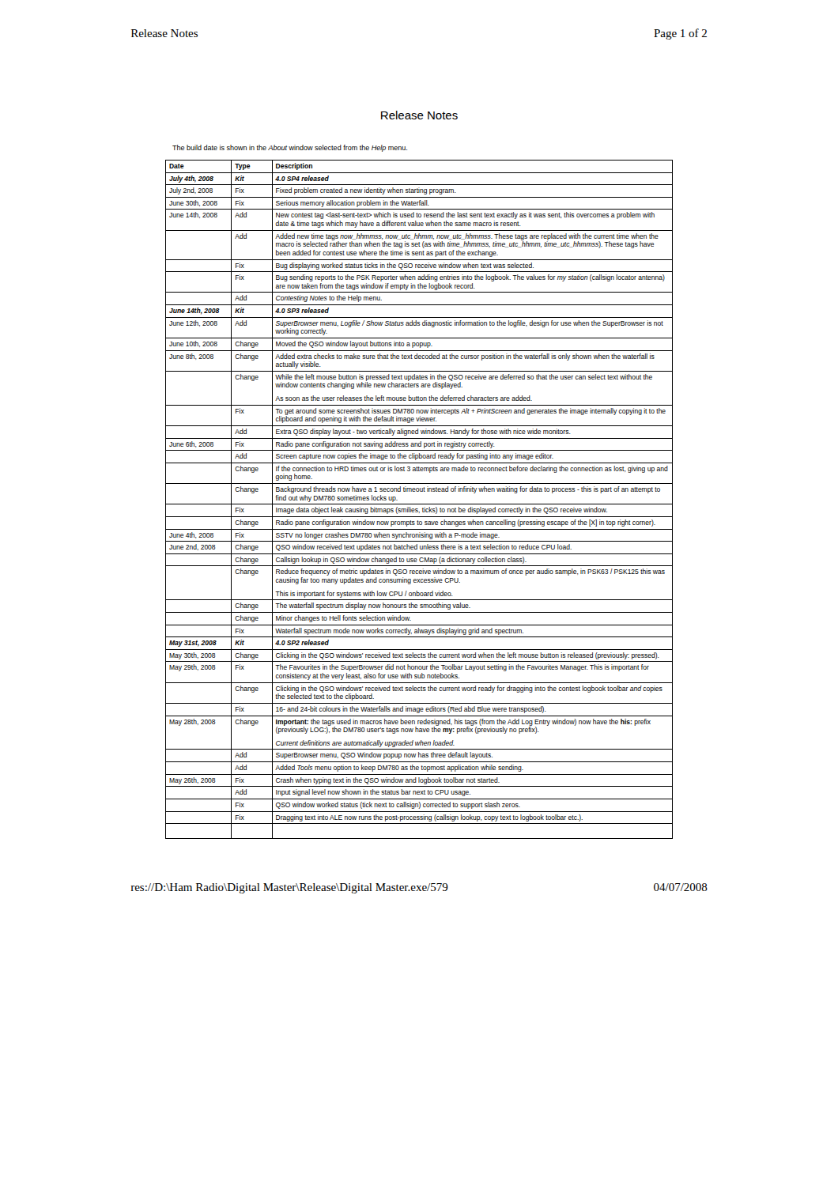Release Notes
Page 1 of 2
Release Notes
The build date is shown in the About window selected from the Help menu.
| Date | Type | Description |
| --- | --- | --- |
| July 4th, 2008 | Kit | 4.0 SP4 released |
| July 2nd, 2008 | Fix | Fixed problem created a new identity when starting program. |
| June 30th, 2008 | Fix | Serious memory allocation problem in the Waterfall. |
| June 14th, 2008 | Add | New contest tag <last-sent-text> which is used to resend the last sent text exactly as it was sent, this overcomes a problem with date & time tags which may have a different value when the same macro is resent. |
| | Add | Added new time tags now_hhmmss, now_utc_hhmm, now_utc_hhmmss . These tags are replaced with the current time when the macro is selected rather than when the tag is set (as with time_hhmmss, time_utc_hhmm, time_utc_hhmmss ). These tags have been added for contest use where the time is sent as part of the exchange. |
| | Fix | Bug displaying worked status ticks in the QSO receive window when text was selected. |
| | Fix | Bug sending reports to the PSK Reporter when adding entries into the logbook. The values for my station (callsign locator antenna) are now taken from the tags window if empty in the logbook record. |
| | Add | Contesting Notes to the Help menu. |
| June 14th, 2008 | Kit | 4.0 SP3 released |
| June 12th, 2008 | Add | SuperBrowser menu, Logfile / Show Status adds diagnostic information to the logfile, design for use when the SuperBrowser is not working correctly. |
| June 10th, 2008 | Change | Moved the QSO window layout buttons into a popup. |
| June 8th, 2008 | Change | Added extra checks to make sure that the text decoded at the cursor position in the waterfall is only shown when the waterfall is actually visible. |
| | Change | While the left mouse button is pressed text updates in the QSO receive are deferred so that the user can select text without the window contents changing while new characters are displayed. As soon as the user releases the left mouse button the deferred characters are added. |
| | Fix | To get around some screenshot issues DM780 now intercepts Alt + PrintScreen and generates the image internally copying it to the clipboard and opening it with the default image viewer. |
| | Add | Extra QSO display layout - two vertically aligned windows. Handy for those with nice wide monitors. |
| June 6th, 2008 | Fix | Radio pane configuration not saving address and port in registry correctly. |
| | Add | Screen capture now copies the image to the clipboard ready for pasting into any image editor. |
| | Change | If the connection to HRD times out or is lost 3 attempts are made to reconnect before declaring the connection as lost, giving up and going home. |
| | Change | Background threads now have a 1 second timeout instead of infinity when waiting for data to process - this is part of an attempt to find out why DM780 sometimes locks up. |
| | Fix | Image data object leak causing bitmaps (smilies, ticks) to not be displayed correctly in the QSO receive window. |
| | Change | Radio pane configuration window now prompts to save changes when cancelling (pressing escape of the [X] in top right corner). |
| June 4th, 2008 | Fix | SSTV no longer crashes DM780 when synchronising with a P-mode image. |
| June 2nd, 2008 | Change | QSO window received text updates not batched unless there is a text selection to reduce CPU load. |
| | Change | Callsign lookup in QSO window changed to use CMap (a dictionary collection class). |
| | Change | Reduce frequency of metric updates in QSO receive window to a maximum of once per audio sample, in PSK63 / PSK125 this was causing far too many updates and consuming excessive CPU. This is important for systems with low CPU / onboard video. |
| | Change | The waterfall spectrum display now honours the smoothing value. |
| | Change | Minor changes to Hell fonts selection window. |
| | Fix | Waterfall spectrum mode now works correctly, always displaying grid and spectrum. |
| May 31st, 2008 | Kit | 4.0 SP2 released |
| May 30th, 2008 | Change | Clicking in the QSO windows' received text selects the current word when the left mouse button is released (previously: pressed). |
| May 29th, 2008 | Fix | The Favourites in the SuperBrowser did not honour the Toolbar Layout setting in the Favourites Manager. This is important for consistency at the very least, also for use with sub notebooks. |
| | Change | Clicking in the QSO windows' received text selects the current word ready for dragging into the contest logbook toolbar and copies the selected text to the clipboard. |
| | Fix | 16- and 24-bit colours in the Waterfalls and image editors (Red abd Blue were transposed). |
| May 28th, 2008 | Change | Important: the tags used in macros have been redesigned, his tags (from the Add Log Entry window) now have the his: prefix (previously LOG:), the DM780 user's tags now have the my: prefix (previously no prefix). Current definitions are automatically upgraded when loaded. |
| | Add | SuperBrowser menu, QSO Window popup now has three default layouts. |
| | Add | Added Tools menu option to keep DM780 as the topmost application while sending. |
| May 26th, 2008 | Fix | Crash when typing text in the QSO window and logbook toolbar not started. |
| | Add | Input signal level now shown in the status bar next to CPU usage. |
| | Fix | QSO window worked status (tick next to callsign) corrected to support slash zeros. |
| | Fix | Dragging text into ALE now runs the post-processing (callsign lookup, copy text to logbook toolbar etc.). |
res://D:\Ham Radio\Digital Master\Release\Digital Master.exe/579
04/07/2008